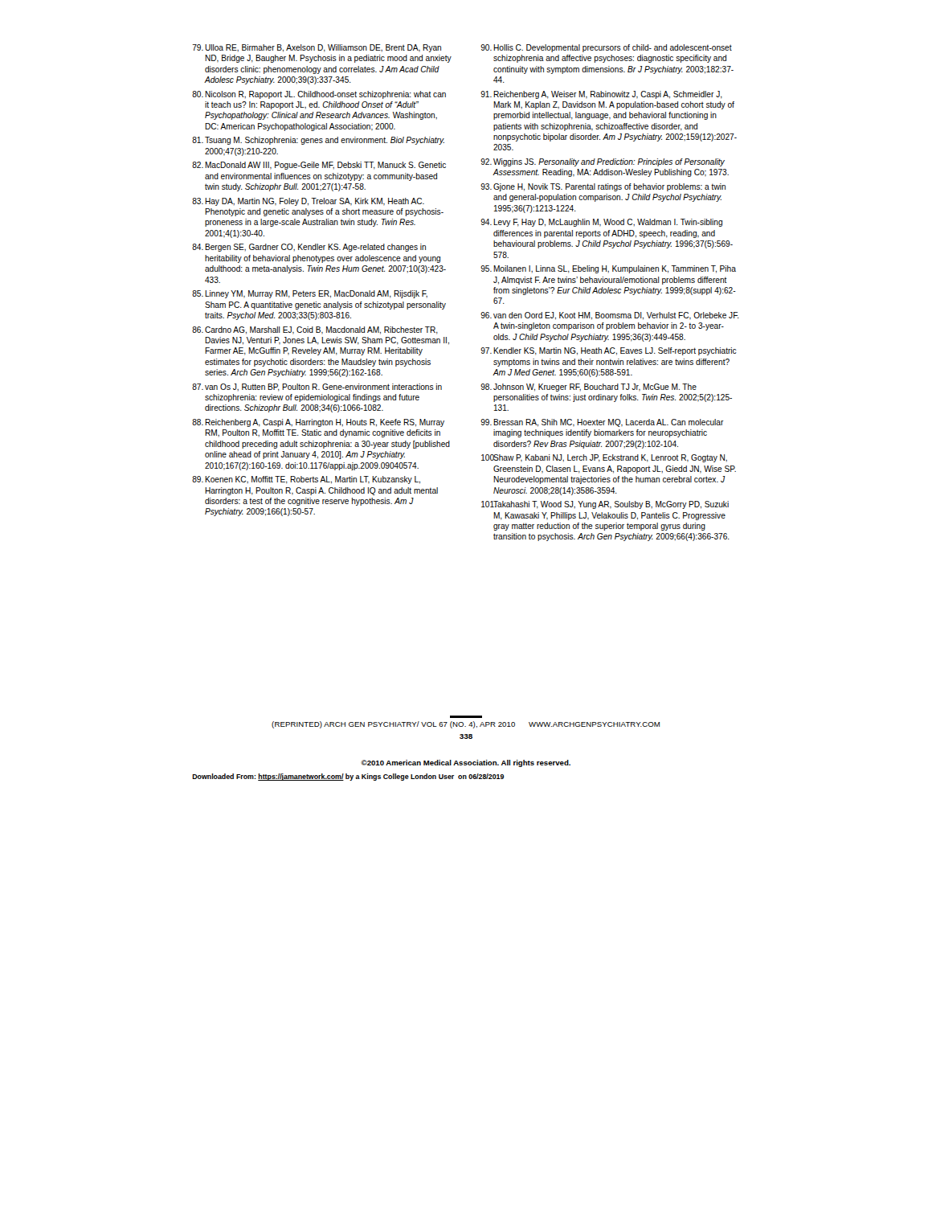79. Ulloa RE, Birmaher B, Axelson D, Williamson DE, Brent DA, Ryan ND, Bridge J, Baugher M. Psychosis in a pediatric mood and anxiety disorders clinic: phenomenology and correlates. J Am Acad Child Adolesc Psychiatry. 2000;39(3):337-345.
80. Nicolson R, Rapoport JL. Childhood-onset schizophrenia: what can it teach us? In: Rapoport JL, ed. Childhood Onset of “Adult” Psychopathology: Clinical and Research Advances. Washington, DC: American Psychopathological Association; 2000.
81. Tsuang M. Schizophrenia: genes and environment. Biol Psychiatry. 2000;47(3):210-220.
82. MacDonald AW III, Pogue-Geile MF, Debski TT, Manuck S. Genetic and environmental influences on schizotypy: a community-based twin study. Schizophr Bull. 2001;27(1):47-58.
83. Hay DA, Martin NG, Foley D, Treloar SA, Kirk KM, Heath AC. Phenotypic and genetic analyses of a short measure of psychosis-proneness in a large-scale Australian twin study. Twin Res. 2001;4(1):30-40.
84. Bergen SE, Gardner CO, Kendler KS. Age-related changes in heritability of behavioral phenotypes over adolescence and young adulthood: a meta-analysis. Twin Res Hum Genet. 2007;10(3):423-433.
85. Linney YM, Murray RM, Peters ER, MacDonald AM, Rijsdijk F, Sham PC. A quantitative genetic analysis of schizotypal personality traits. Psychol Med. 2003;33(5):803-816.
86. Cardno AG, Marshall EJ, Coid B, Macdonald AM, Ribchester TR, Davies NJ, Venturi P, Jones LA, Lewis SW, Sham PC, Gottesman II, Farmer AE, McGuffin P, Reveley AM, Murray RM. Heritability estimates for psychotic disorders: the Maudsley twin psychosis series. Arch Gen Psychiatry. 1999;56(2):162-168.
87. van Os J, Rutten BP, Poulton R. Gene-environment interactions in schizophrenia: review of epidemiological findings and future directions. Schizophr Bull. 2008;34(6):1066-1082.
88. Reichenberg A, Caspi A, Harrington H, Houts R, Keefe RS, Murray RM, Poulton R, Moffitt TE. Static and dynamic cognitive deficits in childhood preceding adult schizophrenia: a 30-year study [published online ahead of print January 4, 2010]. Am J Psychiatry. 2010;167(2):160-169. doi:10.1176/appi.ajp.2009.09040574.
89. Koenen KC, Moffitt TE, Roberts AL, Martin LT, Kubzansky L, Harrington H, Poulton R, Caspi A. Childhood IQ and adult mental disorders: a test of the cognitive reserve hypothesis. Am J Psychiatry. 2009;166(1):50-57.
90. Hollis C. Developmental precursors of child- and adolescent-onset schizophrenia and affective psychoses: diagnostic specificity and continuity with symptom dimensions. Br J Psychiatry. 2003;182:37-44.
91. Reichenberg A, Weiser M, Rabinowitz J, Caspi A, Schmeidler J, Mark M, Kaplan Z, Davidson M. A population-based cohort study of premorbid intellectual, language, and behavioral functioning in patients with schizophrenia, schizoaffective disorder, and nonpsychotic bipolar disorder. Am J Psychiatry. 2002;159(12):2027-2035.
92. Wiggins JS. Personality and Prediction: Principles of Personality Assessment. Reading, MA: Addison-Wesley Publishing Co; 1973.
93. Gjone H, Novik TS. Parental ratings of behavior problems: a twin and general-population comparison. J Child Psychol Psychiatry. 1995;36(7):1213-1224.
94. Levy F, Hay D, McLaughlin M, Wood C, Waldman I. Twin-sibling differences in parental reports of ADHD, speech, reading, and behavioural problems. J Child Psychol Psychiatry. 1996;37(5):569-578.
95. Moilanen I, Linna SL, Ebeling H, Kumpulainen K, Tamminen T, Piha J, Almqvist F. Are twins’ behavioural/emotional problems different from singletons’? Eur Child Adolesc Psychiatry. 1999;8(suppl 4):62-67.
96. van den Oord EJ, Koot HM, Boomsma DI, Verhulst FC, Orlebeke JF. A twin-singleton comparison of problem behavior in 2- to 3-year-olds. J Child Psychol Psychiatry. 1995;36(3):449-458.
97. Kendler KS, Martin NG, Heath AC, Eaves LJ. Self-report psychiatric symptoms in twins and their nontwin relatives: are twins different? Am J Med Genet. 1995;60(6):588-591.
98. Johnson W, Krueger RF, Bouchard TJ Jr, McGue M. The personalities of twins: just ordinary folks. Twin Res. 2002;5(2):125-131.
99. Bressan RA, Shih MC, Hoexter MQ, Lacerda AL. Can molecular imaging techniques identify biomarkers for neuropsychiatric disorders? Rev Bras Psiquiatr. 2007;29(2):102-104.
100. Shaw P, Kabani NJ, Lerch JP, Eckstrand K, Lenroot R, Gogtay N, Greenstein D, Clasen L, Evans A, Rapoport JL, Giedd JN, Wise SP. Neurodevelopmental trajectories of the human cerebral cortex. J Neurosci. 2008;28(14):3586-3594.
101. Takahashi T, Wood SJ, Yung AR, Soulsby B, McGorry PD, Suzuki M, Kawasaki Y, Phillips LJ, Velakoulis D, Pantelis C. Progressive gray matter reduction of the superior temporal gyrus during transition to psychosis. Arch Gen Psychiatry. 2009;66(4):366-376.
(REPRINTED) ARCH GEN PSYCHIATRY/ VOL 67 (NO. 4), APR 2010 WWW.ARCHGENPSYCHIATRY.COM
338
©2010 American Medical Association. All rights reserved.
Downloaded From: https://jamanetwork.com/ by a Kings College London User on 06/28/2019